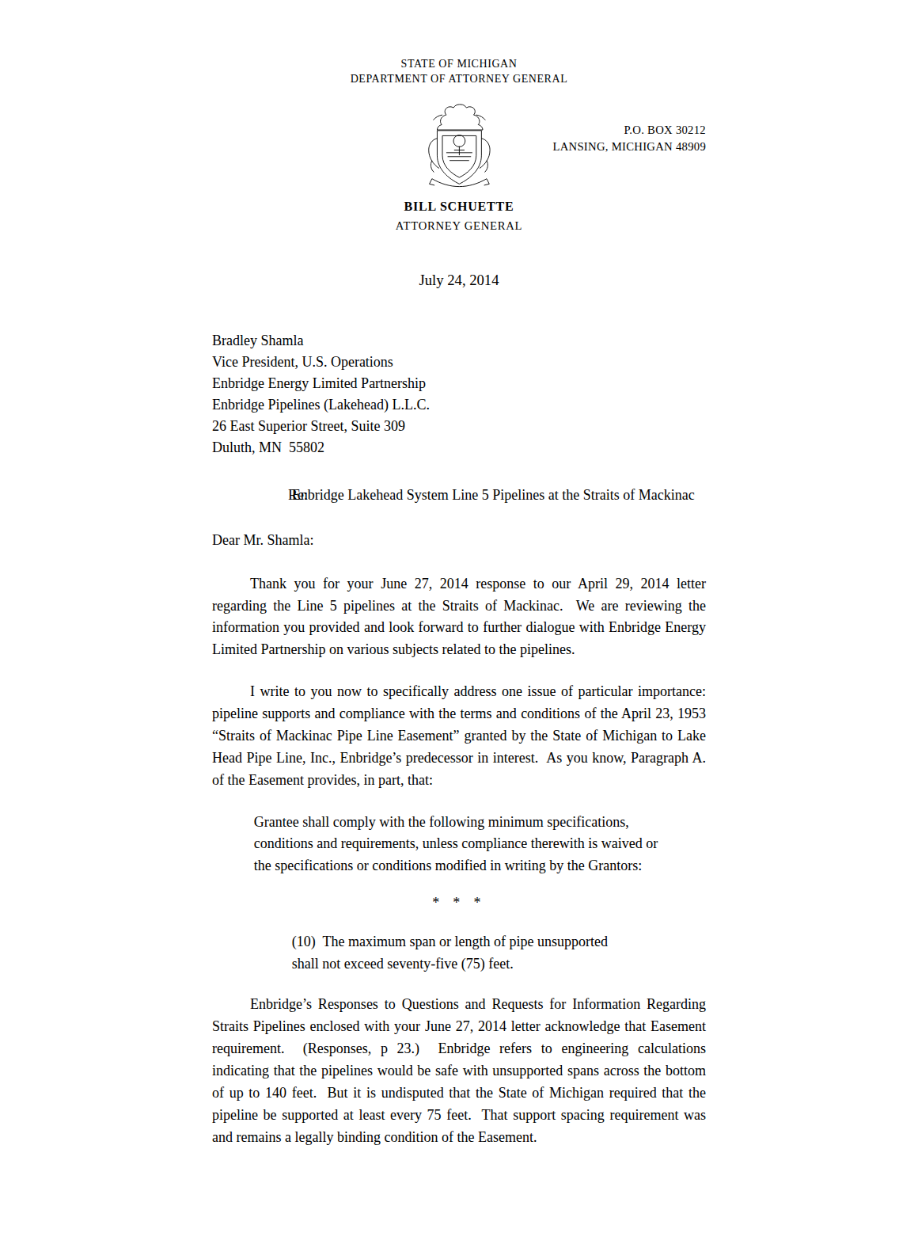State of Michigan
Department of Attorney General
P.O. Box 30212
Lansing, Michigan 48909
BILL SCHUETTE
Attorney General
July 24, 2014
Bradley Shamla
Vice President, U.S. Operations
Enbridge Energy Limited Partnership
Enbridge Pipelines (Lakehead) L.L.C.
26 East Superior Street, Suite 309
Duluth, MN 55802
Re: Enbridge Lakehead System Line 5 Pipelines at the Straits of Mackinac
Dear Mr. Shamla:
Thank you for your June 27, 2014 response to our April 29, 2014 letter regarding the Line 5 pipelines at the Straits of Mackinac. We are reviewing the information you provided and look forward to further dialogue with Enbridge Energy Limited Partnership on various subjects related to the pipelines.
I write to you now to specifically address one issue of particular importance: pipeline supports and compliance with the terms and conditions of the April 23, 1953 “Straits of Mackinac Pipe Line Easement” granted by the State of Michigan to Lake Head Pipe Line, Inc., Enbridge’s predecessor in interest. As you know, Paragraph A. of the Easement provides, in part, that:
Grantee shall comply with the following minimum specifications, conditions and requirements, unless compliance therewith is waived or the specifications or conditions modified in writing by the Grantors:
* * *
(10) The maximum span or length of pipe unsupported
shall not exceed seventy-five (75) feet.
Enbridge’s Responses to Questions and Requests for Information Regarding Straits Pipelines enclosed with your June 27, 2014 letter acknowledge that Easement requirement. (Responses, p 23.) Enbridge refers to engineering calculations indicating that the pipelines would be safe with unsupported spans across the bottom of up to 140 feet. But it is undisputed that the State of Michigan required that the pipeline be supported at least every 75 feet. That support spacing requirement was and remains a legally binding condition of the Easement.